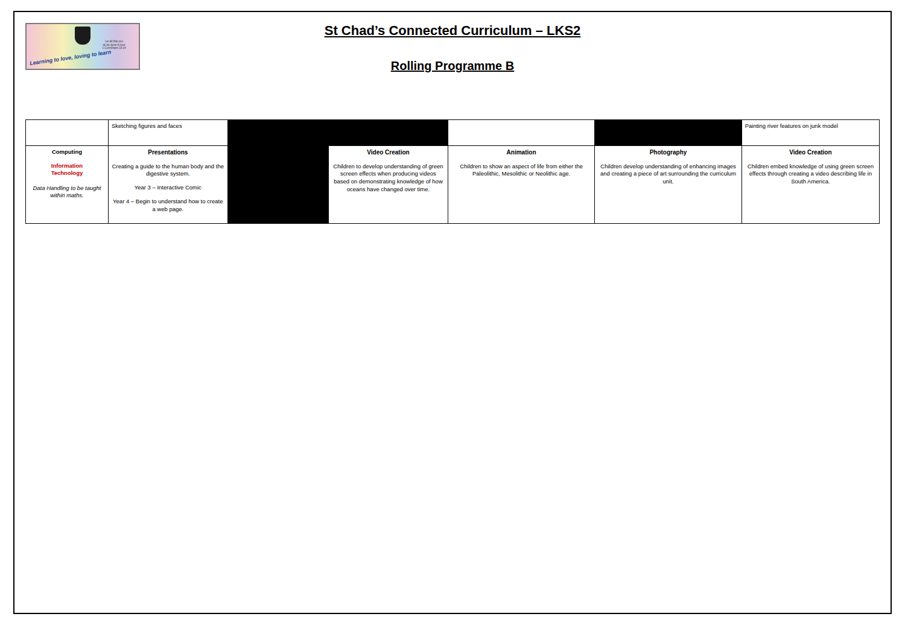Let all that you
do be done in love
1 Corinthians 16:14
Learning to love, loving to learn
St Chad’s Connected Curriculum – LKS2
Rolling Programme B
| | Sketching figures and faces | | | | | Painting river features on junk model |
| Computing Information Technology Data Handling to be taught within maths. | Presentations Creating a guide to the human body and the digestive system. Year 3 – Interactive Comic Year 4 – Begin to understand how to create a web page. | | Video Creation Children to develop understanding of green screen effects when producing videos based on demonstrating knowledge of how oceans have changed over time. | Animation Children to show an aspect of life from either the Paleolithic, Mesolithic or Neolithic age. | Photography Children develop understanding of enhancing images and creating a piece of art surrounding the curriculum unit. | Video Creation Children embed knowledge of using green screen effects through creating a video describing life in South America. |